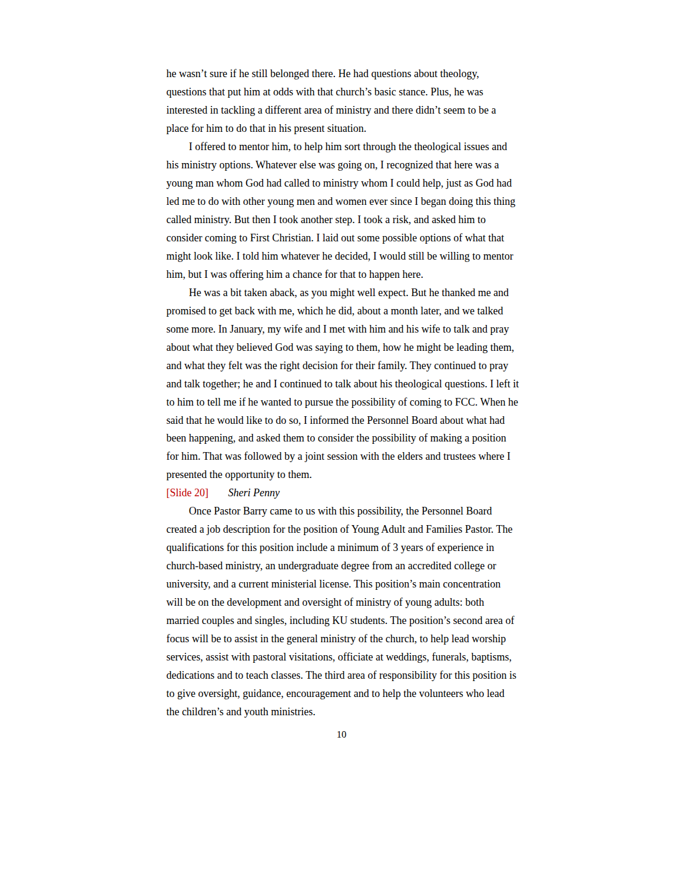he wasn’t sure if he still belonged there. He had questions about theology, questions that put him at odds with that church’s basic stance. Plus, he was interested in tackling a different area of ministry and there didn’t seem to be a place for him to do that in his present situation.
I offered to mentor him, to help him sort through the theological issues and his ministry options. Whatever else was going on, I recognized that here was a young man whom God had called to ministry whom I could help, just as God had led me to do with other young men and women ever since I began doing this thing called ministry. But then I took another step. I took a risk, and asked him to consider coming to First Christian. I laid out some possible options of what that might look like. I told him whatever he decided, I would still be willing to mentor him, but I was offering him a chance for that to happen here.
He was a bit taken aback, as you might well expect. But he thanked me and promised to get back with me, which he did, about a month later, and we talked some more. In January, my wife and I met with him and his wife to talk and pray about what they believed God was saying to them, how he might be leading them, and what they felt was the right decision for their family. They continued to pray and talk together; he and I continued to talk about his theological questions. I left it to him to tell me if he wanted to pursue the possibility of coming to FCC. When he said that he would like to do so, I informed the Personnel Board about what had been happening, and asked them to consider the possibility of making a position for him. That was followed by a joint session with the elders and trustees where I presented the opportunity to them.
[Slide 20] Sheri Penny
Once Pastor Barry came to us with this possibility, the Personnel Board created a job description for the position of Young Adult and Families Pastor. The qualifications for this position include a minimum of 3 years of experience in church-based ministry, an undergraduate degree from an accredited college or university, and a current ministerial license. This position’s main concentration will be on the development and oversight of ministry of young adults: both married couples and singles, including KU students. The position’s second area of focus will be to assist in the general ministry of the church, to help lead worship services, assist with pastoral visitations, officiate at weddings, funerals, baptisms, dedications and to teach classes. The third area of responsibility for this position is to give oversight, guidance, encouragement and to help the volunteers who lead the children’s and youth ministries.
10